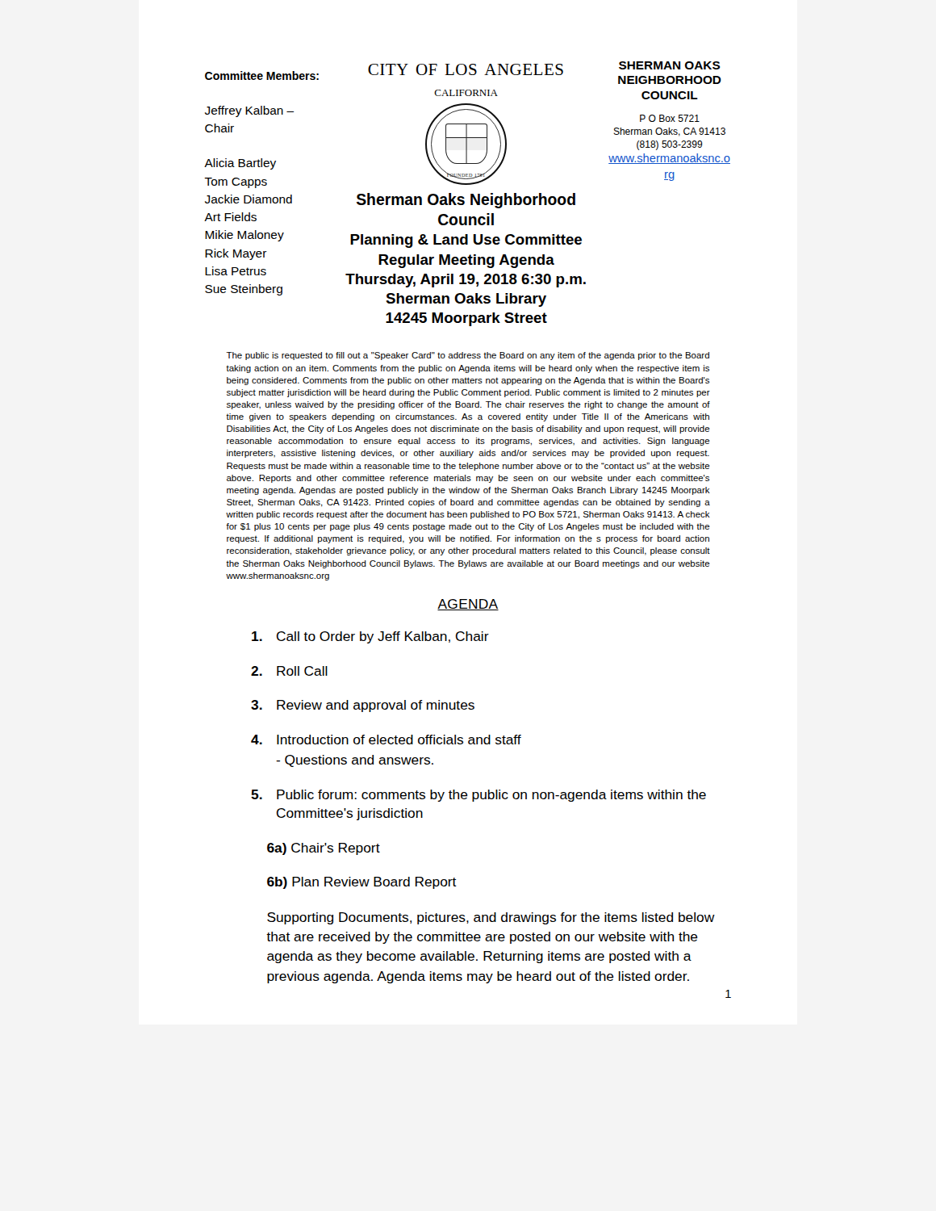Committee Members:
Jeffrey Kalban – Chair
Alicia Bartley
Tom Capps
Jackie Diamond
Art Fields
Mikie Maloney
Rick Mayer
Lisa Petrus
Sue Steinberg
City of Los Angeles
California
FOUNDED 1781
Sherman Oaks Neighborhood Council
Planning & Land Use Committee
Regular Meeting Agenda
Thursday, April 19, 2018 6:30 p.m.
Sherman Oaks Library
14245 Moorpark Street
SHERMAN OAKS NEIGHBORHOOD COUNCIL P O Box 5721
Sherman Oaks, CA 91413
(818) 503-2399
www.shermanoaksnc.org
The public is requested to fill out a "Speaker Card" to address the Board on any item of the agenda prior to the Board taking action on an item. Comments from the public on Agenda items will be heard only when the respective item is being considered. Comments from the public on other matters not appearing on the Agenda that is within the Board's subject matter jurisdiction will be heard during the Public Comment period. Public comment is limited to 2 minutes per speaker, unless waived by the presiding officer of the Board. The chair reserves the right to change the amount of time given to speakers depending on circumstances. As a covered entity under Title II of the Americans with Disabilities Act, the City of Los Angeles does not discriminate on the basis of disability and upon request, will provide reasonable accommodation to ensure equal access to its programs, services, and activities. Sign language interpreters, assistive listening devices, or other auxiliary aids and/or services may be provided upon request. Requests must be made within a reasonable time to the telephone number above or to the “contact us” at the website above. Reports and other committee reference materials may be seen on our website under each committee's meeting agenda. Agendas are posted publicly in the window of the Sherman Oaks Branch Library 14245 Moorpark Street, Sherman Oaks, CA 91423. Printed copies of board and committee agendas can be obtained by sending a written public records request after the document has been published to PO Box 5721, Sherman Oaks 91413. A check for $1 plus 10 cents per page plus 49 cents postage made out to the City of Los Angeles must be included with the request. If additional payment is required, you will be notified. For information on the s process for board action reconsideration, stakeholder grievance policy, or any other procedural matters related to this Council, please consult the Sherman Oaks Neighborhood Council Bylaws. The Bylaws are available at our Board meetings and our website www.shermanoaksnc.org
AGENDA
Call to Order by Jeff Kalban, Chair
Roll Call
Review and approval of minutes
Introduction of elected officials and staff - Questions and answers.
Public forum: comments by the public on non-agenda items within the Committee's jurisdiction
6a) Chair's Report
6b) Plan Review Board Report
Supporting Documents, pictures, and drawings for the items listed below that are received by the committee are posted on our website with the agenda as they become available. Returning items are posted with a previous agenda. Agenda items may be heard out of the listed order.
1